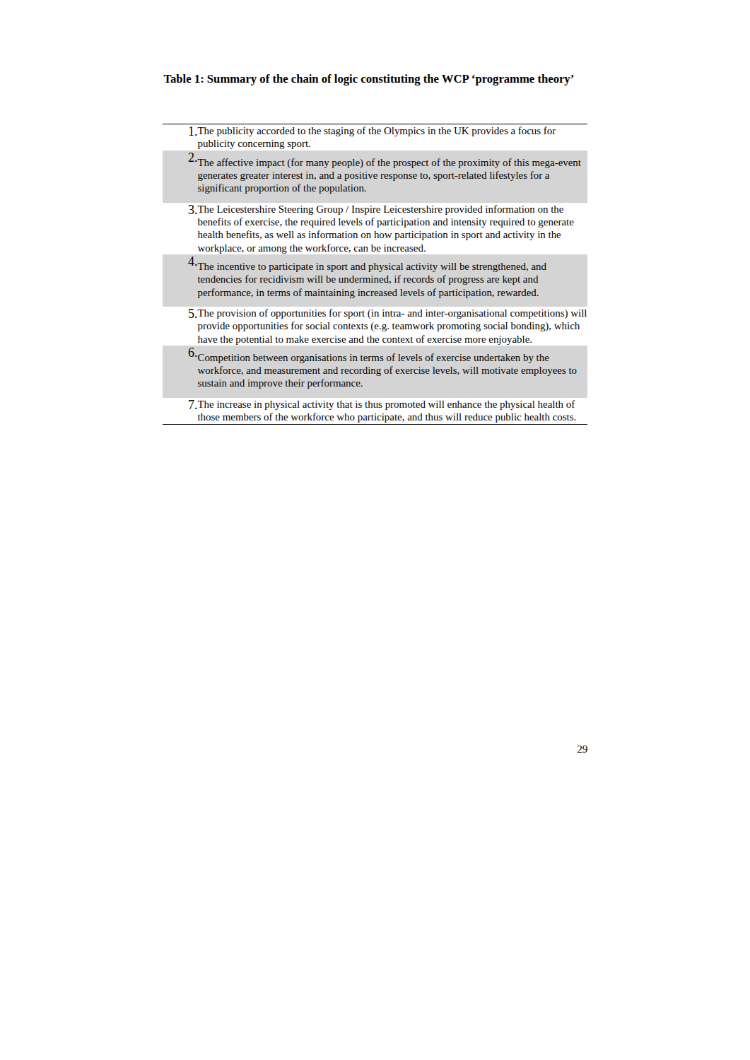Table 1: Summary of the chain of logic constituting the WCP ‘programme theory’
| 1. | The publicity accorded to the staging of the Olympics in the UK provides a focus for publicity concerning sport. |
| 2. | The affective impact (for many people) of the prospect of the proximity of this mega-event generates greater interest in, and a positive response to, sport-related lifestyles for a significant proportion of the population. |
| 3. | The Leicestershire Steering Group / Inspire Leicestershire provided information on the benefits of exercise, the required levels of participation and intensity required to generate health benefits, as well as information on how participation in sport and activity in the workplace, or among the workforce, can be increased. |
| 4. | The incentive to participate in sport and physical activity will be strengthened, and tendencies for recidivism will be undermined, if records of progress are kept and performance, in terms of maintaining increased levels of participation, rewarded. |
| 5. | The provision of opportunities for sport (in intra- and inter-organisational competitions) will provide opportunities for social contexts (e.g. teamwork promoting social bonding), which have the potential to make exercise and the context of exercise more enjoyable. |
| 6. | Competition between organisations in terms of levels of exercise undertaken by the workforce, and measurement and recording of exercise levels, will motivate employees to sustain and improve their performance. |
| 7. | The increase in physical activity that is thus promoted will enhance the physical health of those members of the workforce who participate, and thus will reduce public health costs. |
29